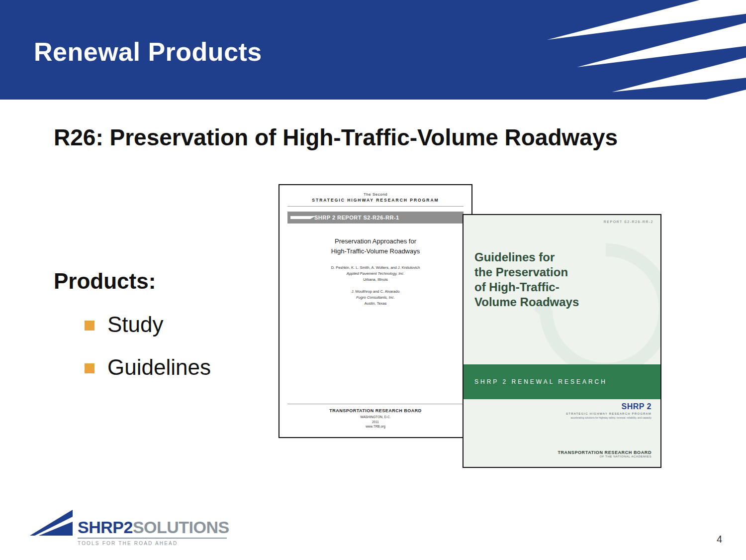Renewal Products
R26: Preservation of High-Traffic-Volume Roadways
Products:
Study
Guidelines
The Second
STRATEGIC HIGHWAY RESEARCH PROGRAM
SHRP 2 REPORT S2-R26-RR-1
Preservation Approaches for
High-Traffic-Volume Roadways
D. Peshkin, K. L. Smith, A. Wolters, and J. Krstulovich
Applied Pavement Technology, Inc.
Urbana, Illinois
J. Moulthrop and C. Alvarado
Fugro Consultants, Inc.
Austin, Texas
TRANSPORTATION RESEARCH BOARD
WASHINGTON, D.C.
2011
www.TRB.org
REPORT S2-R26-RR-2
Guidelines for
the Preservation
of High-Traffic-
Volume Roadways
SHRP 2 RENEWAL RESEARCH
SHRP 2
STRATEGIC HIGHWAY RESEARCH PROGRAM
accelerating solutions for highway safety, renewal, reliability, and capacity
TRANSPORTATION RESEARCH BOARD
OF THE NATIONAL ACADEMIES
SHRP 2 SOLUTIONS
TOOLS FOR THE ROAD AHEAD
4